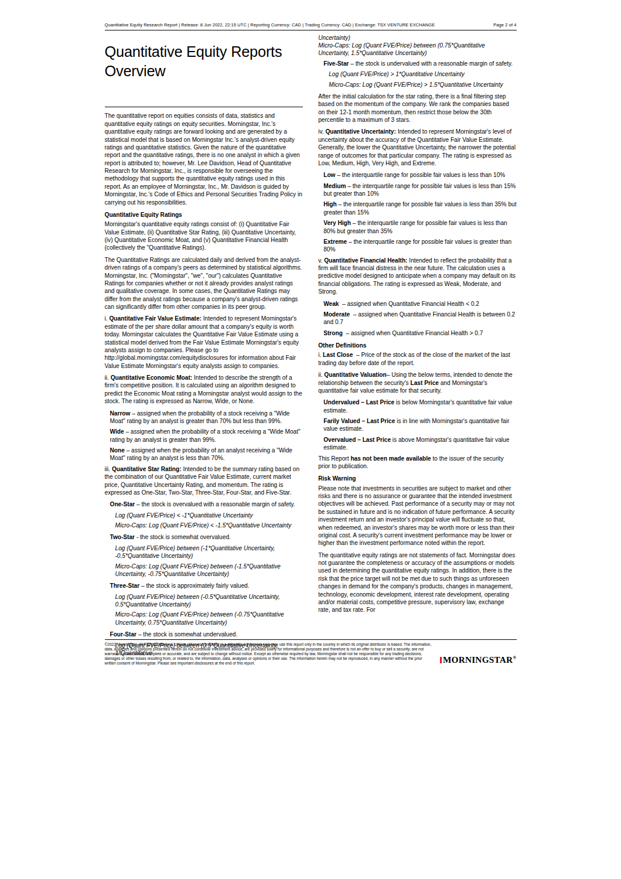Quantitative Equity Research Report | Release: 8 Jun 2022, 22:15 UTC | Reporting Currency: CAD | Trading Currency: CAD | Exchange: TSX VENTURE EXCHANGE
Page 2 of 4
Quantitative Equity Reports Overview
The quantitative report on equities consists of data, statistics and quantitative equity ratings on equity securities. Morningstar, Inc.'s quantitative equity ratings are forward looking and are generated by a statistical model that is based on Morningstar Inc.'s analyst-driven equity ratings and quantitative statistics. Given the nature of the quantitative report and the quantitative ratings, there is no one analyst in which a given report is attributed to; however, Mr. Lee Davidson, Head of Quantitative Research for Morningstar, Inc., is responsible for overseeing the methodology that supports the quantitative equity ratings used in this report. As an employee of Morningstar, Inc., Mr. Davidson is guided by Morningstar, Inc.'s Code of Ethics and Personal Securities Trading Policy in carrying out his responsibilities.
Quantitative Equity Ratings
Morningstar's quantitative equity ratings consist of: (i) Quantitative Fair Value Estimate, (ii) Quantitative Star Rating, (iii) Quantitative Uncertainty, (iv) Quantitative Economic Moat, and (v) Quantitative Financial Health (collectively the "Quantitative Ratings).
The Quantitative Ratings are calculated daily and derived from the analyst-driven ratings of a company's peers as determined by statistical algorithms. Morningstar, Inc. ("Morningstar", "we", "our") calculates Quantitative Ratings for companies whether or not it already provides analyst ratings and qualitative coverage. In some cases, the Quantitative Ratings may differ from the analyst ratings because a company's analyst-driven ratings can significantly differ from other companies in its peer group.
i. Quantitative Fair Value Estimate: Intended to represent Morningstar's estimate of the per share dollar amount that a company's equity is worth today. Morningstar calculates the Quantitative Fair Value Estimate using a statistical model derived from the Fair Value Estimate Morningstar's equity analysts assign to companies. Please go to http://global.morningstar.com/equitydisclosures for information about Fair Value Estimate Morningstar's equity analysts assign to companies.
ii. Quantitative Economic Moat: Intended to describe the strength of a firm's competitive position. It is calculated using an algorithm designed to predict the Economic Moat rating a Morningstar analyst would assign to the stock. The rating is expressed as Narrow, Wide, or None.
Narrow – assigned when the probability of a stock receiving a "Wide Moat" rating by an analyst is greater than 70% but less than 99%.
Wide – assigned when the probability of a stock receiving a "Wide Moat" rating by an analyst is greater than 99%.
None – assigned when the probability of an analyst receiving a "Wide Moat" rating by an analyst is less than 70%.
iii. Quantitative Star Rating: Intended to be the summary rating based on the combination of our Quantitative Fair Value Estimate, current market price, Quantitative Uncertainty Rating, and momentum. The rating is expressed as One-Star, Two-Star, Three-Star, Four-Star, and Five-Star.
One-Star – the stock is overvalued with a reasonable margin of safety.
Log (Quant FVE/Price) < -1*Quantitative Uncertainty
Micro-Caps: Log (Quant FVE/Price) < -1.5*Quantitative Uncertainty
Two-Star - the stock is somewhat overvalued.
Log (Quant FVE/Price) between (-1*Quantitative Uncertainty, -0.5*Quantitative Uncertainty)
Micro-Caps: Log (Quant FVE/Price) between (-1.5*Quantitative Uncertainty, -0.75*Quantitative Uncertainty)
Three-Star – the stock is approximately fairly valued.
Log (Quant FVE/Price) between (-0.5*Quantitative Uncertainty, 0.5*Quantitative Uncertainty)
Micro-Caps: Log (Quant FVE/Price) between (-0.75*Quantitative Uncertainty, 0.75*Quantitative Uncertainty)
Four-Star – the stock is somewhat undervalued.
Log (Quant FVE/Price) between (0.5*Quantitative Uncertainty, 1*Quantitative
Uncertainty)
Micro-Caps: Log (Quant FVE/Price) between (0.75*Quantitative Uncertainty, 1.5*Quantitative Uncertainty)
Five-Star – the stock is undervalued with a reasonable margin of safety.
Log (Quant FVE/Price) > 1*Quantitative Uncertainty
Micro-Caps: Log (Quant FVE/Price) > 1.5*Quantitative Uncertainty
After the initial calculation for the star rating, there is a final filtering step based on the momentum of the company. We rank the companies based on their 12-1 month momentum, then restrict those below the 30th percentile to a maximum of 3 stars.
iv. Quantitative Uncertainty: Intended to represent Morningstar's level of uncertainty about the accuracy of the Quantitative Fair Value Estimate. Generally, the lower the Quantitative Uncertainty, the narrower the potential range of outcomes for that particular company. The rating is expressed as Low, Medium, High, Very High, and Extreme.
Low – the interquartile range for possible fair values is less than 10%
Medium – the interquartile range for possible fair values is less than 15% but greater than 10%
High – the interquartile range for possible fair values is less than 35% but greater than 15%
Very High – the interquartile range for possible fair values is less than 80% but greater than 35%
Extreme – the interquartile range for possible fair values is greater than 80%
v. Quantitative Financial Health: Intended to reflect the probability that a firm will face financial distress in the near future. The calculation uses a predictive model designed to anticipate when a company may default on its financial obligations. The rating is expressed as Weak, Moderate, and Strong.
Weak – assigned when Quantitative Financial Health < 0.2
Moderate – assigned when Quantitative Financial Health is between 0.2 and 0.7
Strong – assigned when Quantitative Financial Health > 0.7
Other Definitions
i. Last Close – Price of the stock as of the close of the market of the last trading day before date of the report.
ii. Quantitative Valuation– Using the below terms, intended to denote the relationship between the security's Last Price and Morningstar's quantitative fair value estimate for that security.
Undervalued – Last Price is below Morningstar's quantitative fair value estimate.
Farily Valued – Last Price is in line with Morningstar's quantitative fair value estimate.
Overvalued – Last Price is above Morningstar's quantitative fair value estimate.
This Report has not been made available to the issuer of the security prior to publication.
Risk Warning
Please note that investments in securities are subject to market and other risks and there is no assurance or guarantee that the intended investment objectives will be achieved. Past performance of a security may or may not be sustained in future and is no indication of future performance. A security investment return and an investor's principal value will fluctuate so that, when redeemed, an investor's shares may be worth more or less than their original cost. A security's current investment performance may be lower or higher than the investment performance noted within the report.
The quantitative equity ratings are not statements of fact. Morningstar does not guarantee the completeness or accuracy of the assumptions or models used in determining the quantitative equity ratings. In addition, there is the risk that the price target will not be met due to such things as unforeseen changes in demand for the company's products, changes in management, technology, economic development, interest rate development, operating and/or material costs, competitive pressure, supervisory law, exchange rate, and tax rate. For
©2022 Morningstar. All Rights Reserved. Unless otherwise provided in a separate agreement, you may use this report only in the country in which its original distributor is based. The information, data, analyses and opinions presented herein do not constitute investment advice; are provided solely for informational purposes and therefore is not an offer to buy or sell a security; are not warranted to be correct, complete or accurate; and are subject to change without notice. Except as otherwise required by law, Morningstar shall not be responsible for any trading decisions, damages or other losses resulting from, or related to, the information, data, analyses or opinions or their use. The information herein may not be reproduced, in any manner without the prior written consent of Morningstar. Please see important disclosures at the end of this report.
MORNINGSTAR®